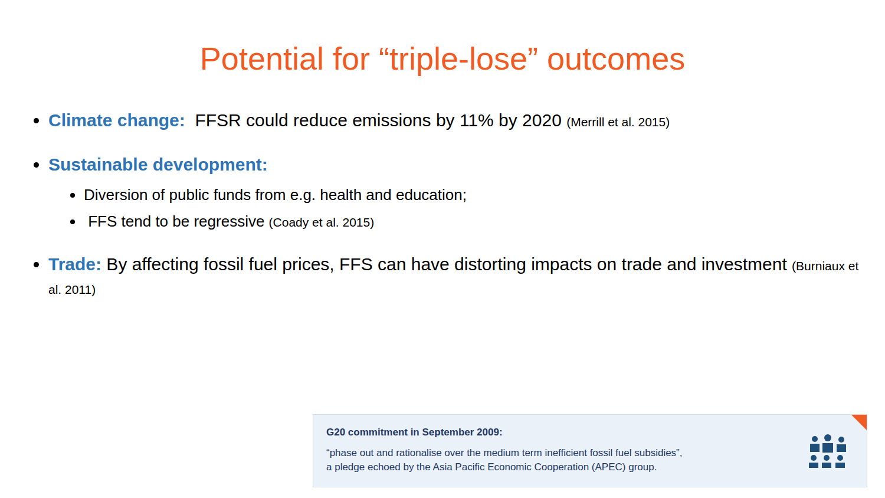Potential for “triple-lose” outcomes
Climate change: FFSR could reduce emissions by 11% by 2020 (Merrill et al. 2015)
Sustainable development:
Diversion of public funds from e.g. health and education;
FFS tend to be regressive (Coady et al. 2015)
Trade: By affecting fossil fuel prices, FFS can have distorting impacts on trade and investment (Burniaux et al. 2011)
G20 commitment in September 2009:
“phase out and rationalise over the medium term inefficient fossil fuel subsidies”,
a pledge echoed by the Asia Pacific Economic Cooperation (APEC) group.